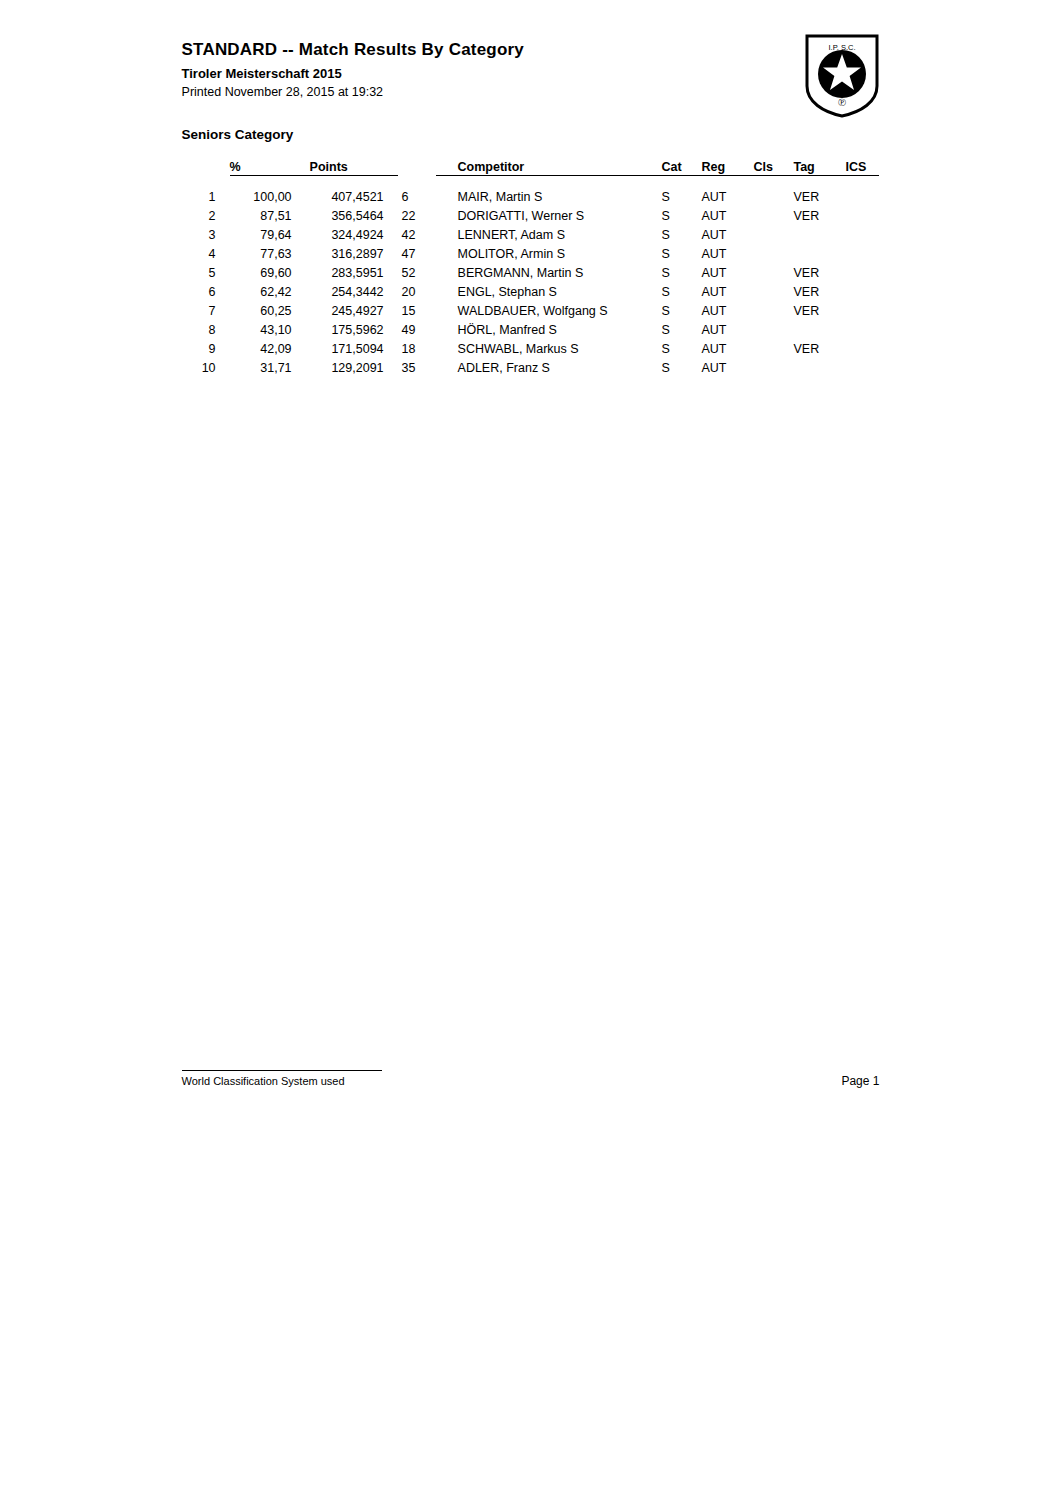I.P. S.C. ℗
STANDARD -- Match Results By Category
Tiroler Meisterschaft 2015
Printed November 28, 2015 at 19:32
Seniors Category
| | % | Points | | Competitor | Cat | Reg | Cls | Tag | ICS |
| --- | --- | --- | --- | --- | --- | --- | --- | --- | --- |
| 1 | 100,00 | 407,4521 | 6 | MAIR, Martin S | S | AUT | | VER | |
| 2 | 87,51 | 356,5464 | 22 | DORIGATTI, Werner S | S | AUT | | VER | |
| 3 | 79,64 | 324,4924 | 42 | LENNERT, Adam S | S | AUT | | | |
| 4 | 77,63 | 316,2897 | 47 | MOLITOR, Armin S | S | AUT | | | |
| 5 | 69,60 | 283,5951 | 52 | BERGMANN, Martin S | S | AUT | | VER | |
| 6 | 62,42 | 254,3442 | 20 | ENGL, Stephan S | S | AUT | | VER | |
| 7 | 60,25 | 245,4927 | 15 | WALDBAUER, Wolfgang S | S | AUT | | VER | |
| 8 | 43,10 | 175,5962 | 49 | HÖRL, Manfred S | S | AUT | | | |
| 9 | 42,09 | 171,5094 | 18 | SCHWABL, Markus S | S | AUT | | VER | |
| 10 | 31,71 | 129,2091 | 35 | ADLER, Franz S | S | AUT | | | |
World Classification System used Page 1